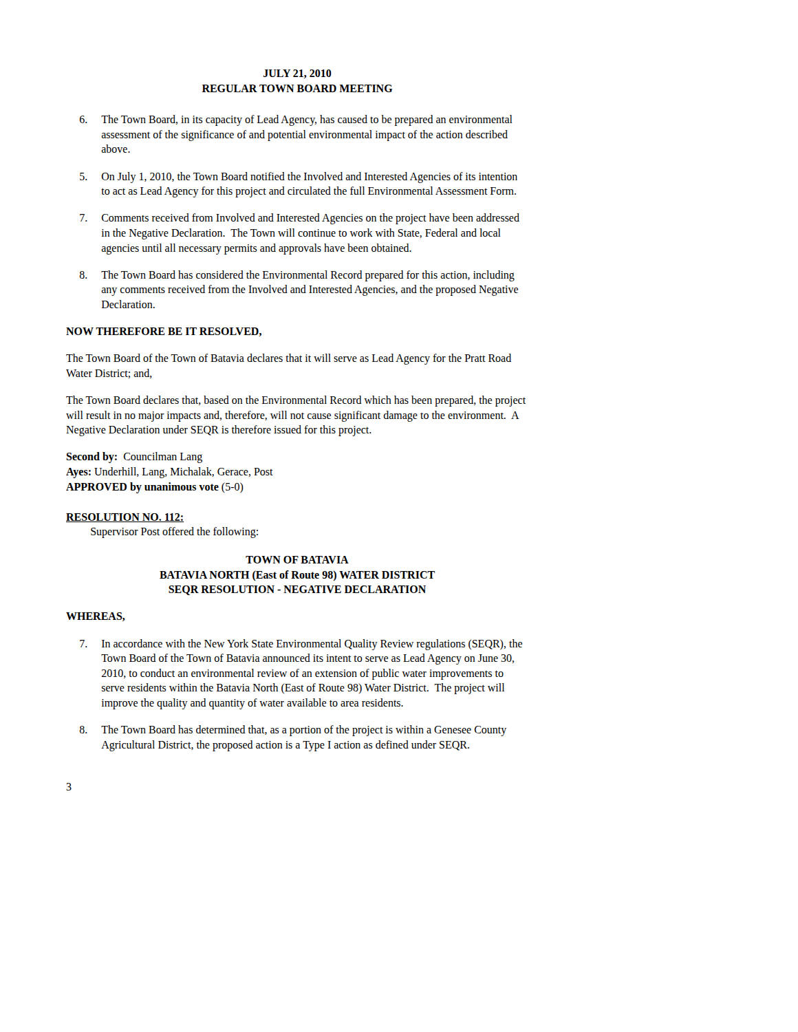JULY 21, 2010
REGULAR TOWN BOARD MEETING
6. The Town Board, in its capacity of Lead Agency, has caused to be prepared an environmental assessment of the significance of and potential environmental impact of the action described above.
5. On July 1, 2010, the Town Board notified the Involved and Interested Agencies of its intention to act as Lead Agency for this project and circulated the full Environmental Assessment Form.
7. Comments received from Involved and Interested Agencies on the project have been addressed in the Negative Declaration. The Town will continue to work with State, Federal and local agencies until all necessary permits and approvals have been obtained.
8. The Town Board has considered the Environmental Record prepared for this action, including any comments received from the Involved and Interested Agencies, and the proposed Negative Declaration.
NOW THEREFORE BE IT RESOLVED,
The Town Board of the Town of Batavia declares that it will serve as Lead Agency for the Pratt Road Water District; and,
The Town Board declares that, based on the Environmental Record which has been prepared, the project will result in no major impacts and, therefore, will not cause significant damage to the environment. A Negative Declaration under SEQR is therefore issued for this project.
Second by: Councilman Lang
Ayes: Underhill, Lang, Michalak, Gerace, Post
APPROVED by unanimous vote (5-0)
RESOLUTION NO. 112:
Supervisor Post offered the following:
TOWN OF BATAVIA
BATAVIA NORTH (East of Route 98) WATER DISTRICT
SEQR RESOLUTION - NEGATIVE DECLARATION
WHEREAS,
7. In accordance with the New York State Environmental Quality Review regulations (SEQR), the Town Board of the Town of Batavia announced its intent to serve as Lead Agency on June 30, 2010, to conduct an environmental review of an extension of public water improvements to serve residents within the Batavia North (East of Route 98) Water District. The project will improve the quality and quantity of water available to area residents.
8. The Town Board has determined that, as a portion of the project is within a Genesee County Agricultural District, the proposed action is a Type I action as defined under SEQR.
3